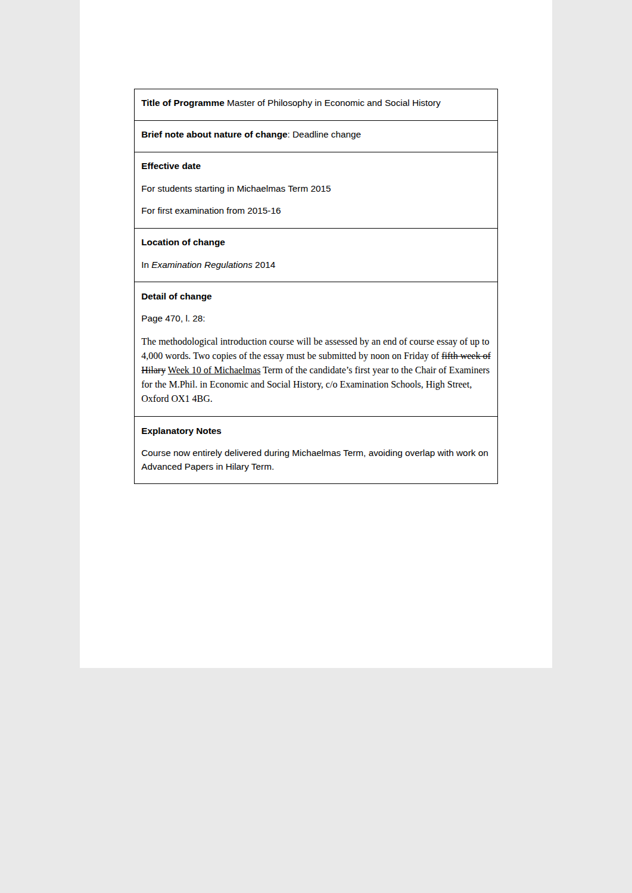| Title of Programme Master of Philosophy in Economic and Social History |
| Brief note about nature of change : Deadline change |
| Effective date For students starting in Michaelmas Term 2015 For first examination from 2015-16 |
| Location of change In Examination Regulations 2014 |
| Detail of change Page 470, l. 28: The methodological introduction course will be assessed by an end of course essay of up to 4,000 words. Two copies of the essay must be submitted by noon on Friday of fifth week of Hilary Week 10 of Michaelmas Term of the candidate’s first year to the Chair of Examiners for the M.Phil. in Economic and Social History, c/o Examination Schools, High Street, Oxford OX1 4BG. |
| Explanatory Notes Course now entirely delivered during Michaelmas Term, avoiding overlap with work on Advanced Papers in Hilary Term. |